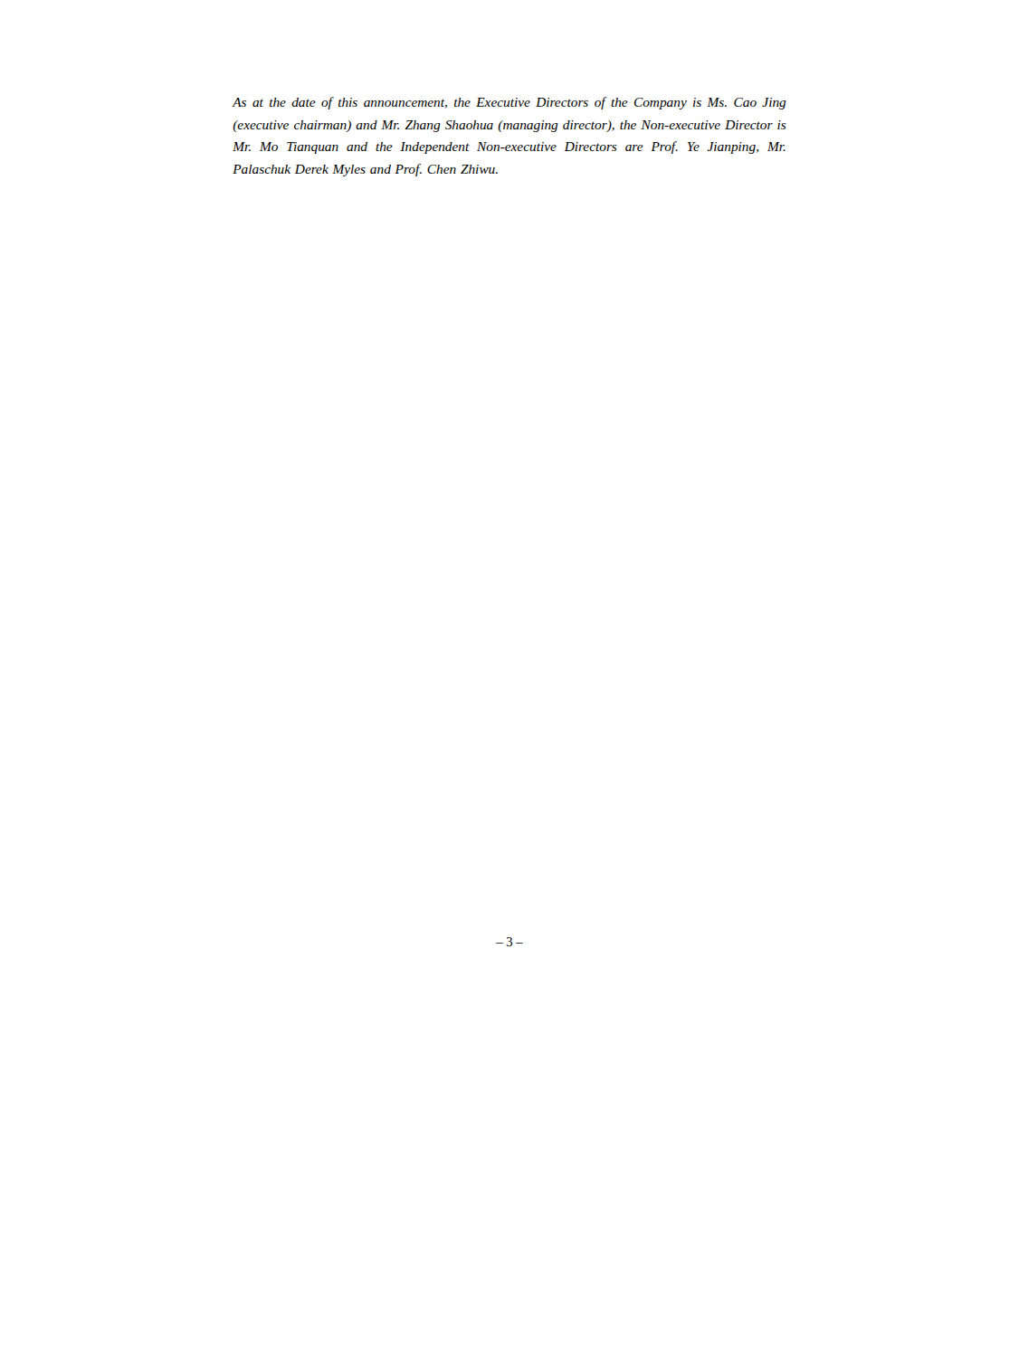As at the date of this announcement, the Executive Directors of the Company is Ms. Cao Jing (executive chairman) and Mr. Zhang Shaohua (managing director), the Non-executive Director is Mr. Mo Tianquan and the Independent Non-executive Directors are Prof. Ye Jianping, Mr. Palaschuk Derek Myles and Prof. Chen Zhiwu.
– 3 –